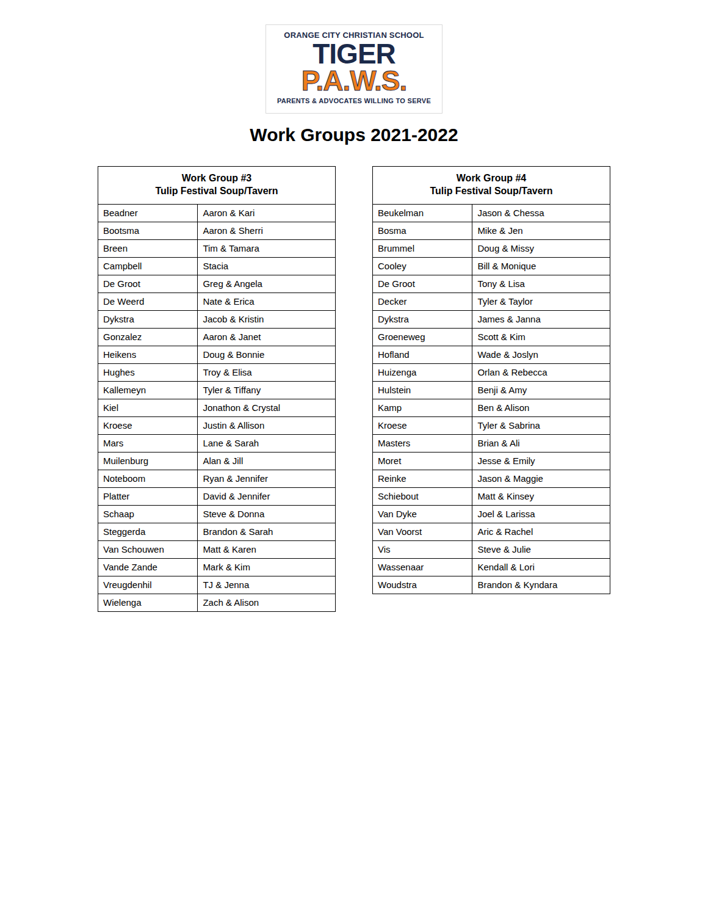ORANGE CITY CHRISTIAN SCHOOL
TIGER
P.A.W.S.
PARENTS & ADVOCATES WILLING TO SERVE
Work Groups 2021-2022
Work Group #3 Tulip Festival Soup/Tavern
| Beadner | Aaron & Kari |
| Bootsma | Aaron & Sherri |
| Breen | Tim & Tamara |
| Campbell | Stacia |
| De Groot | Greg & Angela |
| De Weerd | Nate & Erica |
| Dykstra | Jacob & Kristin |
| Gonzalez | Aaron & Janet |
| Heikens | Doug & Bonnie |
| Hughes | Troy & Elisa |
| Kallemeyn | Tyler & Tiffany |
| Kiel | Jonathon & Crystal |
| Kroese | Justin & Allison |
| Mars | Lane & Sarah |
| Muilenburg | Alan & Jill |
| Noteboom | Ryan & Jennifer |
| Platter | David & Jennifer |
| Schaap | Steve & Donna |
| Steggerda | Brandon & Sarah |
| Van Schouwen | Matt & Karen |
| Vande Zande | Mark & Kim |
| Vreugdenhil | TJ & Jenna |
| Wielenga | Zach & Alison |
Work Group #4 Tulip Festival Soup/Tavern
| Beukelman | Jason & Chessa |
| Bosma | Mike & Jen |
| Brummel | Doug & Missy |
| Cooley | Bill & Monique |
| De Groot | Tony & Lisa |
| Decker | Tyler & Taylor |
| Dykstra | James & Janna |
| Groeneweg | Scott & Kim |
| Hofland | Wade & Joslyn |
| Huizenga | Orlan & Rebecca |
| Hulstein | Benji & Amy |
| Kamp | Ben & Alison |
| Kroese | Tyler & Sabrina |
| Masters | Brian & Ali |
| Moret | Jesse & Emily |
| Reinke | Jason & Maggie |
| Schiebout | Matt & Kinsey |
| Van Dyke | Joel & Larissa |
| Van Voorst | Aric & Rachel |
| Vis | Steve & Julie |
| Wassenaar | Kendall & Lori |
| Woudstra | Brandon & Kyndara |